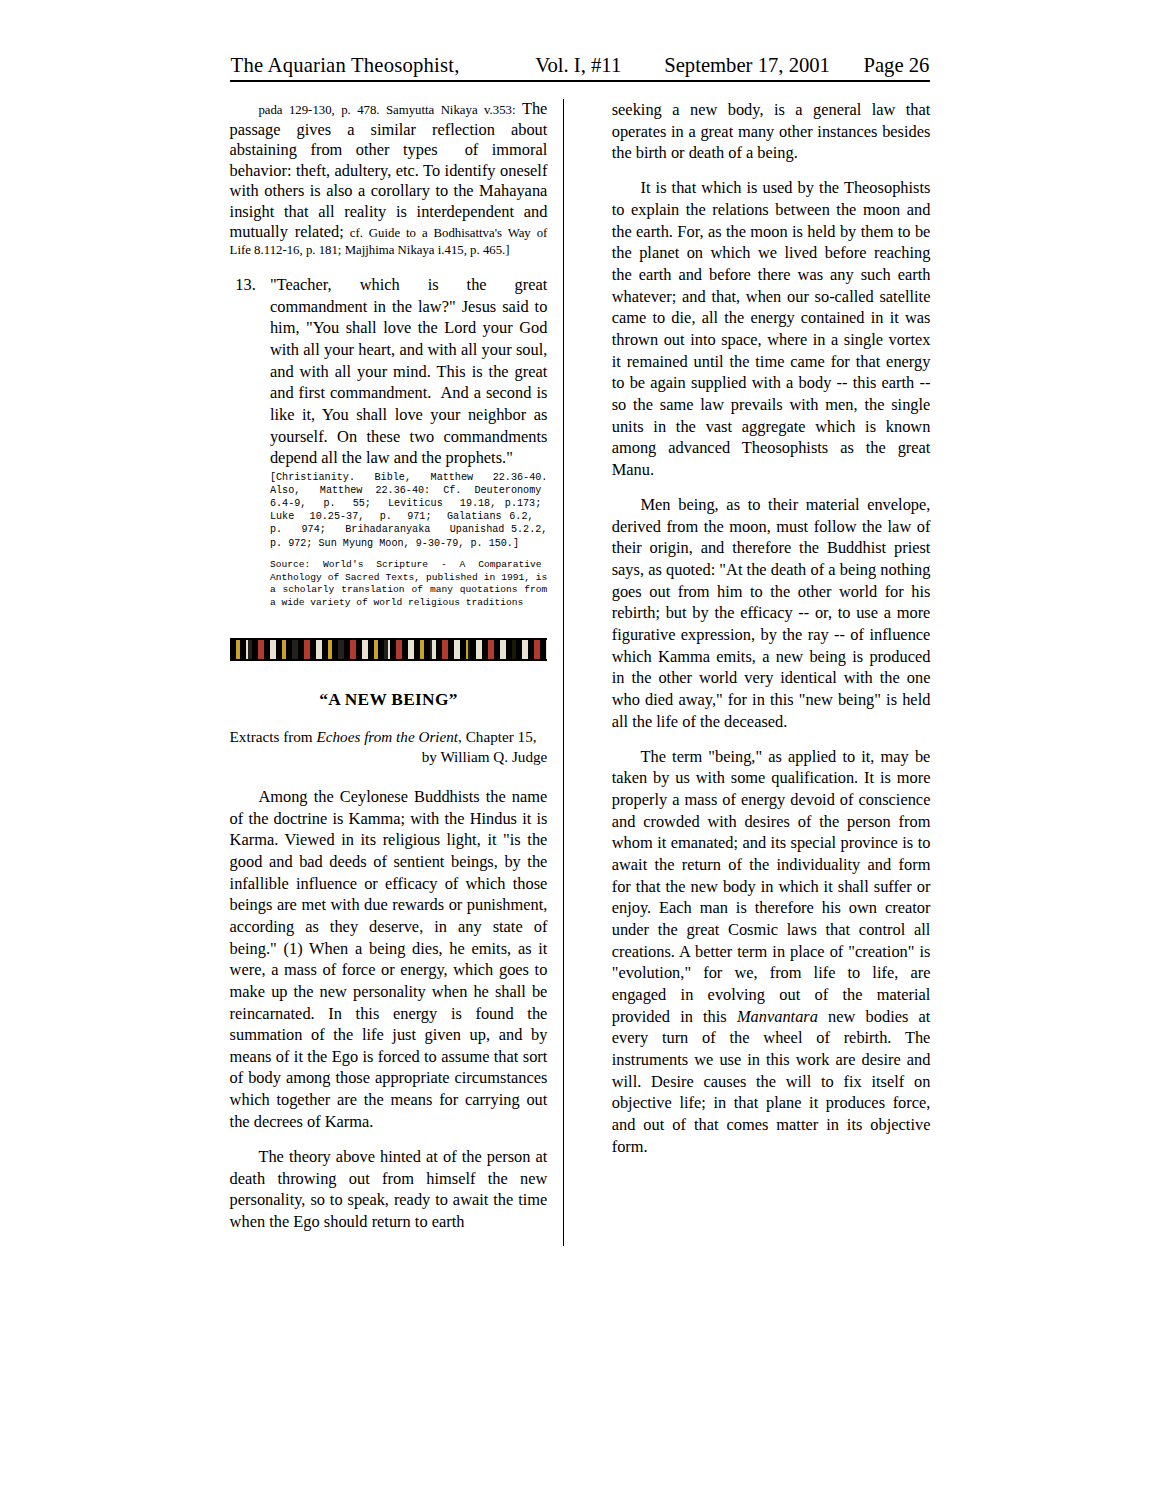| The Aquarian Theosophist, | Vol. I, #11 | September 17, 2001 | Page 26 |
pada 129-130, p. 478. Samyutta Nikaya v.353: The passage gives a similar reflection about abstaining from other types of immoral behavior: theft, adultery, etc. To identify oneself with others is also a corollary to the Mahayana insight that all reality is interdependent and mutually related; cf. Guide to a Bodhisattva's Way of Life 8.112-16, p. 181; Majjhima Nikaya i.415, p. 465.]
13.
"Teacher, which is the great commandment in the law?" Jesus said to him, "You shall love the Lord your God with all your heart, and with all your soul, and with all your mind. This is the great and first commandment. And a second is like it, You shall love your neighbor as yourself. On these two commandments depend all the law and the prophets."
[Christianity. Bible, Matthew 22.36-40. Also, Matthew 22.36-40: Cf. Deuteronomy 6.4-9, p. 55; Leviticus 19.18, p.173; Luke 10.25-37, p. 971; Galatians 6.2, p. 974; Brihadaranyaka Upanishad 5.2.2, p. 972; Sun Myung Moon, 9-30-79, p. 150.]
Source: World's Scripture - A Comparative Anthology of Sacred Texts, published in 1991, is a scholarly translation of many quotations from a wide variety of world religious traditions
“A NEW BEING”
Extracts from Echoes from the Orient, Chapter 15, by William Q. Judge
Among the Ceylonese Buddhists the name of the doctrine is Kamma; with the Hindus it is Karma. Viewed in its religious light, it "is the good and bad deeds of sentient beings, by the infallible influence or efficacy of which those beings are met with due rewards or punishment, according as they deserve, in any state of being." (1) When a being dies, he emits, as it were, a mass of force or energy, which goes to make up the new personality when he shall be reincarnated. In this energy is found the summation of the life just given up, and by means of it the Ego is forced to assume that sort of body among those appropriate circumstances which together are the means for carrying out the decrees of Karma.
The theory above hinted at of the person at death throwing out from himself the new personality, so to speak, ready to await the time when the Ego should return to earth
seeking a new body, is a general law that operates in a great many other instances besides the birth or death of a being.
It is that which is used by the Theosophists to explain the relations between the moon and the earth. For, as the moon is held by them to be the planet on which we lived before reaching the earth and before there was any such earth whatever; and that, when our so-called satellite came to die, all the energy contained in it was thrown out into space, where in a single vortex it remained until the time came for that energy to be again supplied with a body -- this earth -- so the same law prevails with men, the single units in the vast aggregate which is known among advanced Theosophists as the great Manu.
Men being, as to their material envelope, derived from the moon, must follow the law of their origin, and therefore the Buddhist priest says, as quoted: "At the death of a being nothing goes out from him to the other world for his rebirth; but by the efficacy -- or, to use a more figurative expression, by the ray -- of influence which Kamma emits, a new being is produced in the other world very identical with the one who died away," for in this "new being" is held all the life of the deceased.
The term "being," as applied to it, may be taken by us with some qualification. It is more properly a mass of energy devoid of conscience and crowded with desires of the person from whom it emanated; and its special province is to await the return of the individuality and form for that the new body in which it shall suffer or enjoy. Each man is therefore his own creator under the great Cosmic laws that control all creations. A better term in place of "creation" is "evolution," for we, from life to life, are engaged in evolving out of the material provided in this Manvantara new bodies at every turn of the wheel of rebirth. The instruments we use in this work are desire and will. Desire causes the will to fix itself on objective life; in that plane it produces force, and out of that comes matter in its objective form.